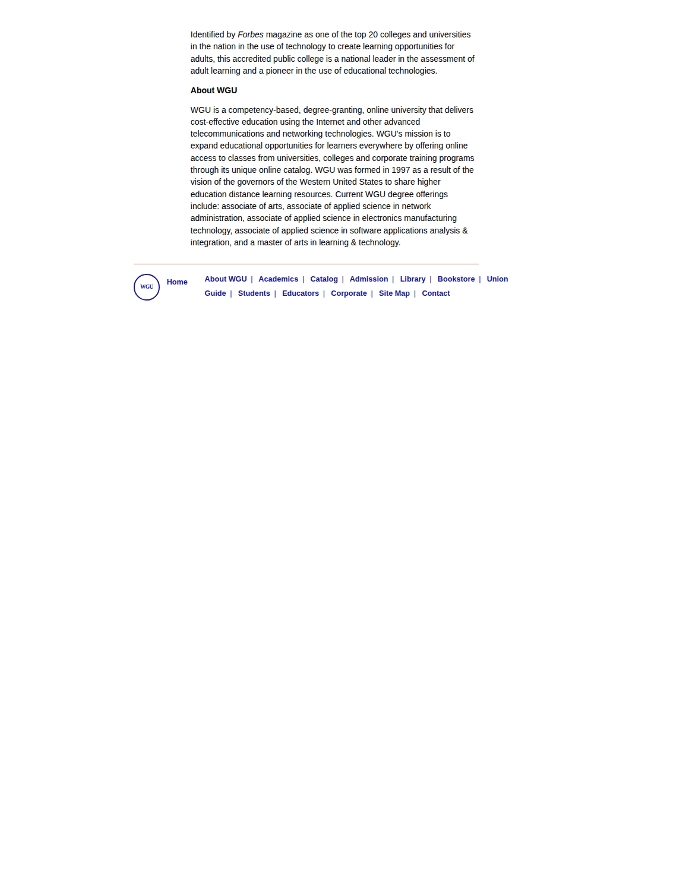Identified by Forbes magazine as one of the top 20 colleges and universities in the nation in the use of technology to create learning opportunities for adults, this accredited public college is a national leader in the assessment of adult learning and a pioneer in the use of educational technologies.
About WGU
WGU is a competency-based, degree-granting, online university that delivers cost-effective education using the Internet and other advanced telecommunications and networking technologies. WGU's mission is to expand educational opportunities for learners everywhere by offering online access to classes from universities, colleges and corporate training programs through its unique online catalog. WGU was formed in 1997 as a result of the vision of the governors of the Western United States to share higher education distance learning resources. Current WGU degree offerings include: associate of arts, associate of applied science in network administration, associate of applied science in electronics manufacturing technology, associate of applied science in software applications analysis & integration, and a master of arts in learning & technology.
WGU
Home
About WGU| Academics| Catalog| Admission| Library| Bookstore| Union
Guide| Students| Educators| Corporate| Site Map| Contact